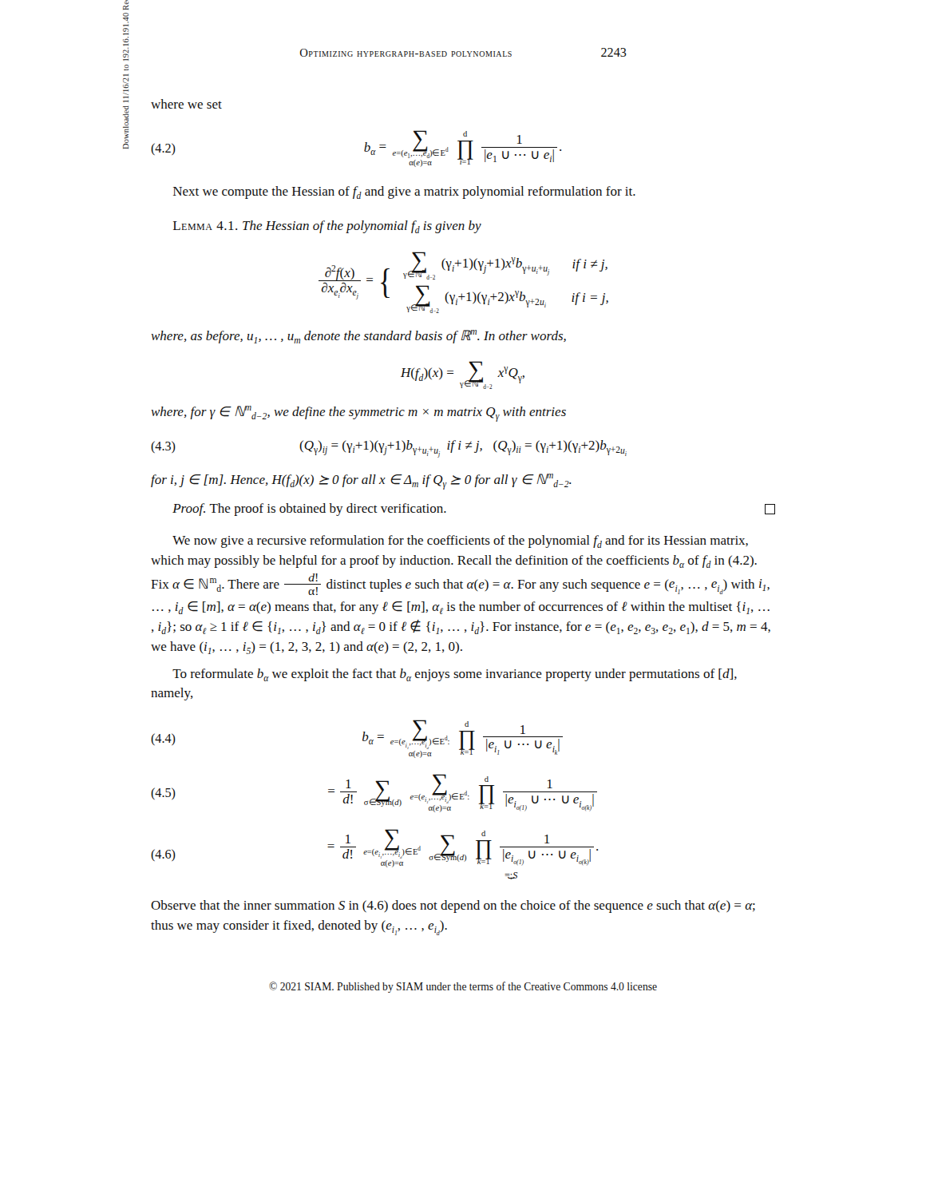Downloaded 11/16/21 to 192.16.191.40 Redistribution subject to CCBY license
Optimizing hypergraph-based polynomials 2243
where we set
(4.2)
bα = ∑ e=(e1,…,ed)∈Ed α(e)=α d ∏ i=1 1 |e1 ∪ ⋯ ∪ ei| .
Next we compute the Hessian of fd and give a matrix polynomial reformulation for it.
Lemma 4.1. The Hessian of the polynomial fd is given by
∂2f(x) ∂xei∂xej = { ∑γ∈ℕmd−2 (γi+1)(γj+1)xγbγ+ui+uj if i ≠ j, ∑γ∈ℕmd−2 (γi+1)(γi+2)xγbγ+2ui if i = j,
where, as before, u1, … , um denote the standard basis of ℝm. In other words,
H(fd)(x) = ∑ γ∈ℕmd−2 xγQγ,
where, for γ ∈ ℕmd−2, we define the symmetric m × m matrix Qγ with entries
(4.3)
(Qγ)ij = (γi+1)(γj+1)bγ+ui+uj if i ≠ j, (Qγ)ii = (γi+1)(γi+2)bγ+2ui
for i, j ∈ [m]. Hence, H(fd)(x) ⪰ 0 for all x ∈ Δm if Qγ ⪰ 0 for all γ ∈ ℕmd−2.
Proof. The proof is obtained by direct verification.
We now give a recursive reformulation for the coefficients of the polynomial fd and for its Hessian matrix, which may possibly be helpful for a proof by induction. Recall the definition of the coefficients bα of fd in (4.2). Fix α ∈ ℕmd. There are d!α! distinct tuples e such that α(e) = α. For any such sequence e = (ei1, … , eid) with i1, … , id ∈ [m], α = α(e) means that, for any ℓ ∈ [m], αℓ is the number of occurrences of ℓ within the multiset {i1, … , id}; so αℓ ≥ 1 if ℓ ∈ {i1, … , id} and αℓ = 0 if ℓ ∉ {i1, … , id}. For instance, for e = (e1, e2, e3, e2, e1), d = 5, m = 4, we have (i1, … , i5) = (1, 2, 3, 2, 1) and α(e) = (2, 2, 1, 0).
To reformulate bα we exploit the fact that bα enjoys some invariance property under permutations of [d], namely,
(4.4)
bα = ∑ e=(ei1,…,eid)∈Ed: α(e)=α d ∏ k=1 1 |ei1 ∪ ⋯ ∪ eik|
(4.5)
= 1 d! ∑ σ∈Sym(d) ∑ e=(ei1,…,eid)∈Ed: α(e)=α d ∏ k=1 1 |eiσ(1) ∪ ⋯ ∪ eiσ(k)|
(4.6)
= 1 d! ∑ e=(ei1,…,eid)∈Ed α(e)=α ∑ σ∈Sym(d) d ∏ k=1 1 |eiσ(1) ∪ ⋯ ∪ eiσ(k)| ⏟ =:S .
Observe that the inner summation S in (4.6) does not depend on the choice of the sequence e such that α(e) = α; thus we may consider it fixed, denoted by (ei1, … , eid).
© 2021 SIAM. Published by SIAM under the terms of the Creative Commons 4.0 license